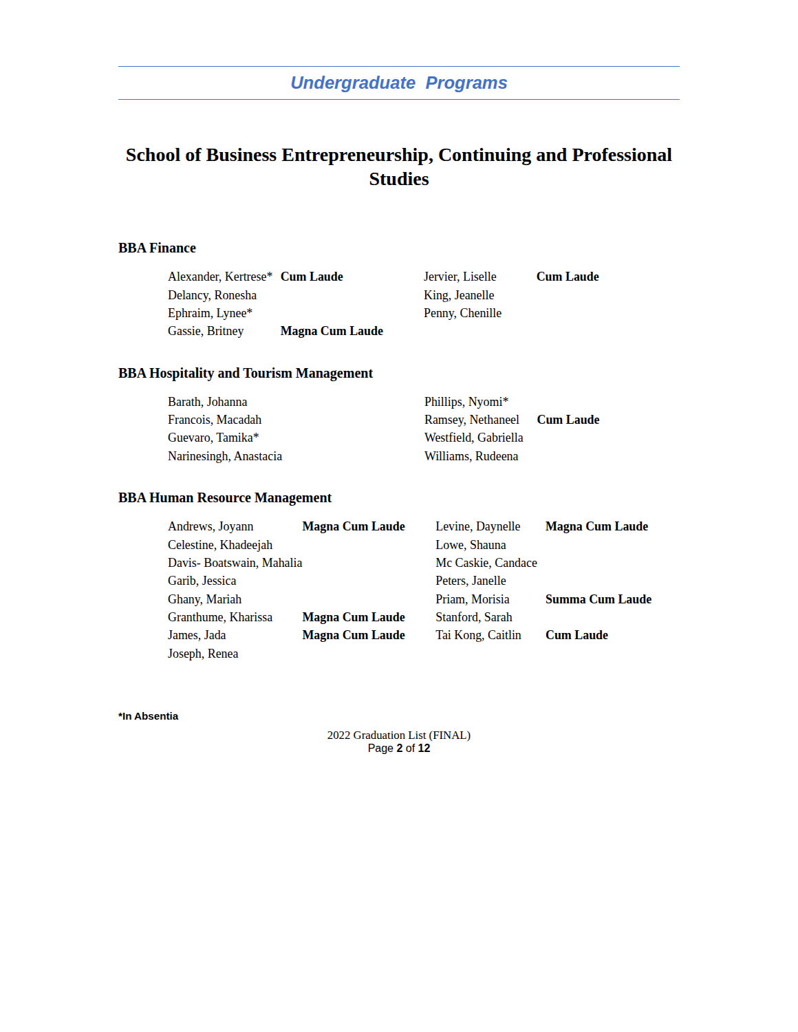Undergraduate Programs
School of Business Entrepreneurship, Continuing and Professional Studies
BBA Finance
| Alexander, Kertrese* | Cum Laude | Jervier, Liselle | Cum Laude |
| Delancy, Ronesha | | King, Jeanelle | |
| Ephraim, Lynee* | | Penny, Chenille | |
| Gassie, Britney | Magna Cum Laude | | |
BBA Hospitality and Tourism Management
| Barath, Johanna | | Phillips, Nyomi* | |
| Francois, Macadah | | Ramsey, Nethaneel | Cum Laude |
| Guevaro, Tamika* | | Westfield, Gabriella | |
| Narinesingh, Anastacia | | Williams, Rudeena | |
BBA Human Resource Management
| Andrews, Joyann | Magna Cum Laude | Levine, Daynelle | Magna Cum Laude |
| Celestine, Khadeejah | | Lowe, Shauna | |
| Davis- Boatswain, Mahalia | | Mc Caskie, Candace | |
| Garib, Jessica | | Peters, Janelle | |
| Ghany, Mariah | | Priam, Morisia | Summa Cum Laude |
| Granthume, Kharissa | Magna Cum Laude | Stanford, Sarah | |
| James, Jada | Magna Cum Laude | Tai Kong, Caitlin | Cum Laude |
| Joseph, Renea | | | |
*In Absentia
2022 Graduation List (FINAL)
Page 2 of 12